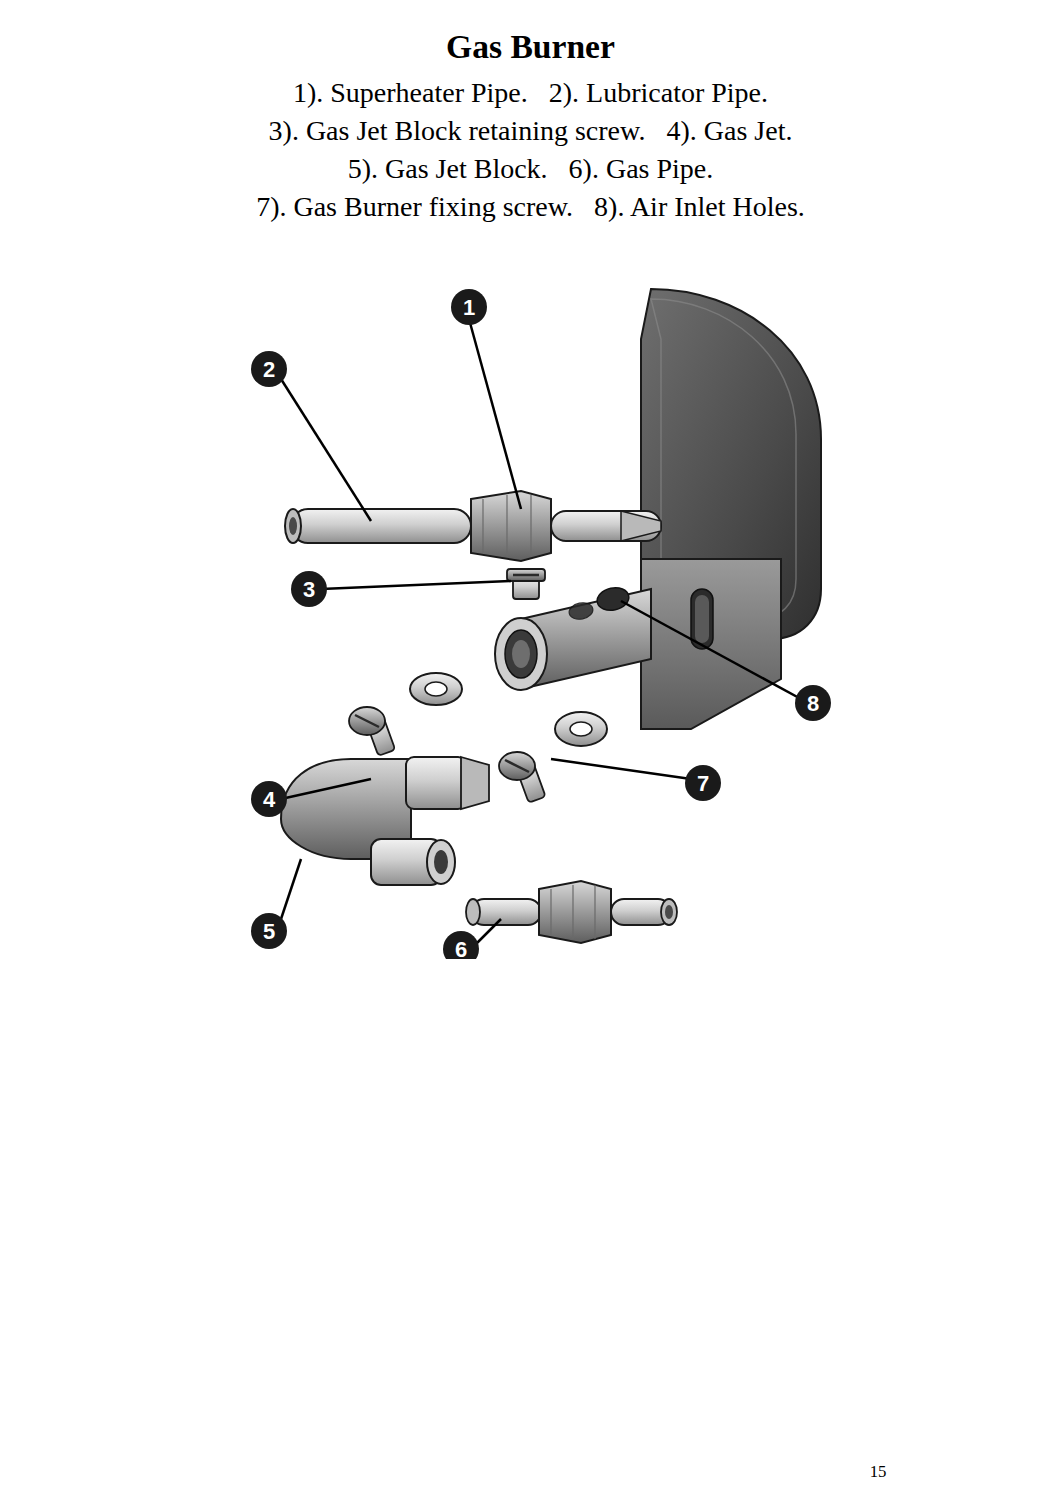Gas Burner
1). Superheater Pipe. 2). Lubricator Pipe.
3). Gas Jet Block retaining screw. 4). Gas Jet.
5). Gas Jet Block. 6). Gas Pipe.
7). Gas Burner fixing screw. 8). Air Inlet Holes.
Exploded diagram of a model steam locomotive gas burner assembly Line drawing showing the superheater pipe, lubricator pipe, gas jet block retaining screw, gas jet, gas jet block, gas pipe, gas burner fixing screws and air inlet holes, with numbered callouts 1 to 8. 1 2 3 4 5 6 7 8
15